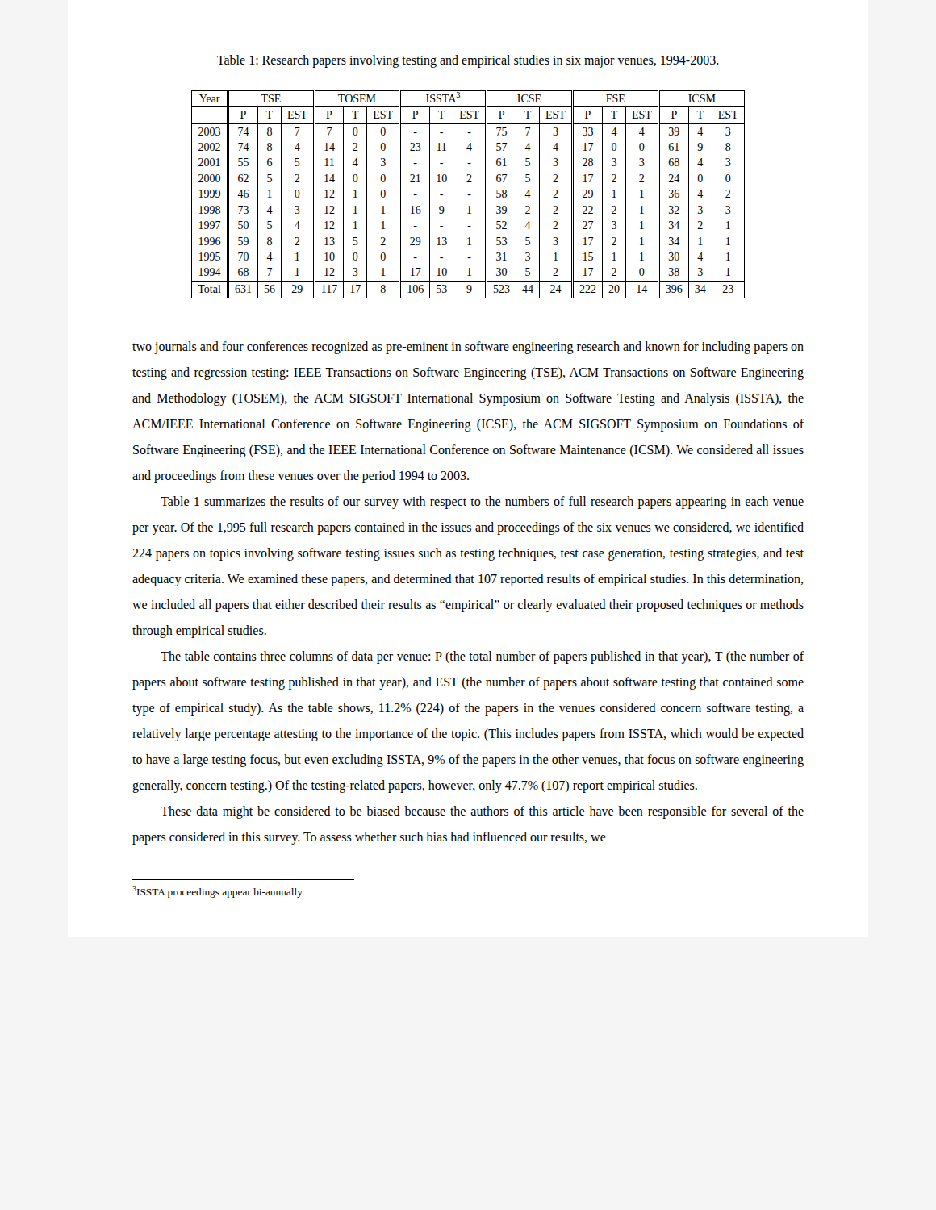Table 1: Research papers involving testing and empirical studies in six major venues, 1994-2003.
| Year | TSE | TOSEM | ISSTA 3 | ICSE | FSE | ICSM |
| --- | --- | --- | --- | --- | --- | --- |
| | P | T | EST | P | T | EST | P | T | EST | P | T | EST | P | T | EST | P | T | EST |
| 2003 | 74 | 8 | 7 | 7 | 0 | 0 | - | - | - | 75 | 7 | 3 | 33 | 4 | 4 | 39 | 4 | 3 |
| 2002 | 74 | 8 | 4 | 14 | 2 | 0 | 23 | 11 | 4 | 57 | 4 | 4 | 17 | 0 | 0 | 61 | 9 | 8 |
| 2001 | 55 | 6 | 5 | 11 | 4 | 3 | - | - | - | 61 | 5 | 3 | 28 | 3 | 3 | 68 | 4 | 3 |
| 2000 | 62 | 5 | 2 | 14 | 0 | 0 | 21 | 10 | 2 | 67 | 5 | 2 | 17 | 2 | 2 | 24 | 0 | 0 |
| 1999 | 46 | 1 | 0 | 12 | 1 | 0 | - | - | - | 58 | 4 | 2 | 29 | 1 | 1 | 36 | 4 | 2 |
| 1998 | 73 | 4 | 3 | 12 | 1 | 1 | 16 | 9 | 1 | 39 | 2 | 2 | 22 | 2 | 1 | 32 | 3 | 3 |
| 1997 | 50 | 5 | 4 | 12 | 1 | 1 | - | - | - | 52 | 4 | 2 | 27 | 3 | 1 | 34 | 2 | 1 |
| 1996 | 59 | 8 | 2 | 13 | 5 | 2 | 29 | 13 | 1 | 53 | 5 | 3 | 17 | 2 | 1 | 34 | 1 | 1 |
| 1995 | 70 | 4 | 1 | 10 | 0 | 0 | - | - | - | 31 | 3 | 1 | 15 | 1 | 1 | 30 | 4 | 1 |
| 1994 | 68 | 7 | 1 | 12 | 3 | 1 | 17 | 10 | 1 | 30 | 5 | 2 | 17 | 2 | 0 | 38 | 3 | 1 |
| Total | 631 | 56 | 29 | 117 | 17 | 8 | 106 | 53 | 9 | 523 | 44 | 24 | 222 | 20 | 14 | 396 | 34 | 23 |
two journals and four conferences recognized as pre-eminent in software engineering research and known for including papers on testing and regression testing: IEEE Transactions on Software Engineering (TSE), ACM Transactions on Software Engineering and Methodology (TOSEM), the ACM SIGSOFT International Symposium on Software Testing and Analysis (ISSTA), the ACM/IEEE International Conference on Software Engineering (ICSE), the ACM SIGSOFT Symposium on Foundations of Software Engineering (FSE), and the IEEE International Conference on Software Maintenance (ICSM). We considered all issues and proceedings from these venues over the period 1994 to 2003.
Table 1 summarizes the results of our survey with respect to the numbers of full research papers appearing in each venue per year. Of the 1,995 full research papers contained in the issues and proceedings of the six venues we considered, we identified 224 papers on topics involving software testing issues such as testing techniques, test case generation, testing strategies, and test adequacy criteria. We examined these papers, and determined that 107 reported results of empirical studies. In this determination, we included all papers that either described their results as “empirical” or clearly evaluated their proposed techniques or methods through empirical studies.
The table contains three columns of data per venue: P (the total number of papers published in that year), T (the number of papers about software testing published in that year), and EST (the number of papers about software testing that contained some type of empirical study). As the table shows, 11.2% (224) of the papers in the venues considered concern software testing, a relatively large percentage attesting to the importance of the topic. (This includes papers from ISSTA, which would be expected to have a large testing focus, but even excluding ISSTA, 9% of the papers in the other venues, that focus on software engineering generally, concern testing.) Of the testing-related papers, however, only 47.7% (107) report empirical studies.
These data might be considered to be biased because the authors of this article have been responsible for several of the papers considered in this survey. To assess whether such bias had influenced our results, we
3ISSTA proceedings appear bi-annually.